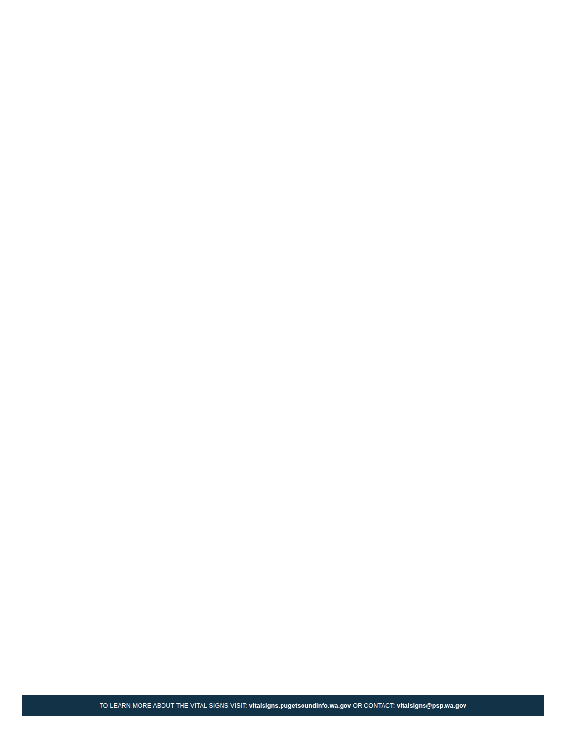To learn more about the Vital Signs visit: vitalsigns.pugetsoundinfo.wa.gov or contact: vitalsigns@psp.wa.gov